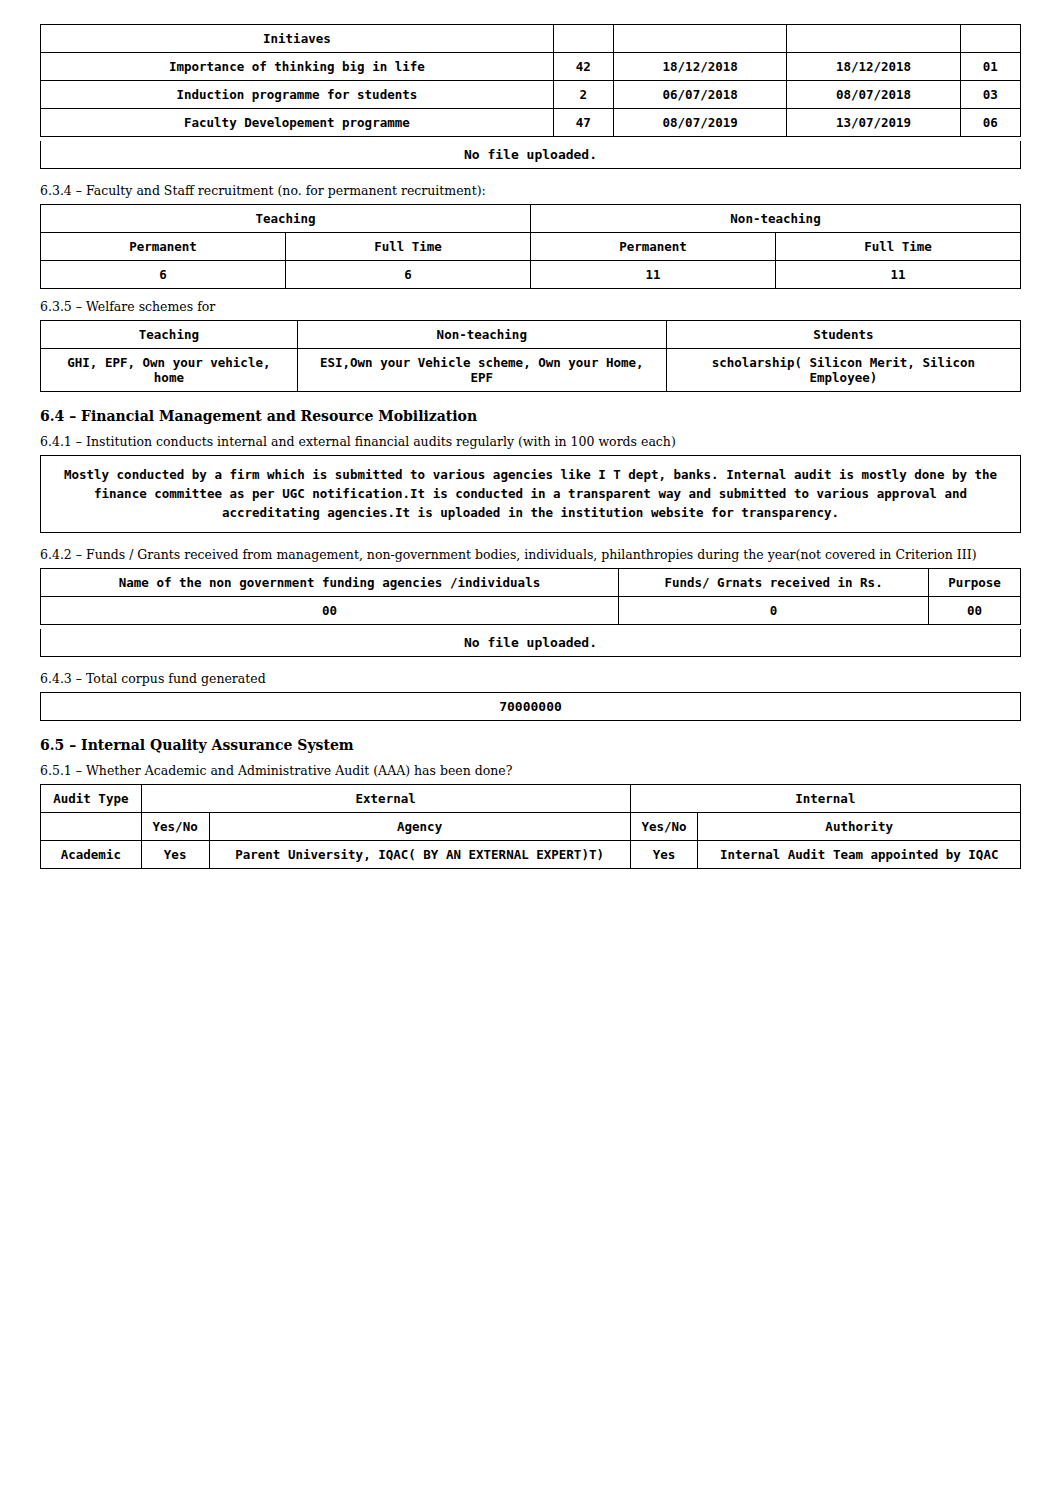| Initiaves | | | | |
| Importance of thinking big in life | 42 | 18/12/2018 | 18/12/2018 | 01 |
| Induction programme for students | 2 | 06/07/2018 | 08/07/2018 | 03 |
| Faculty Developement programme | 47 | 08/07/2019 | 13/07/2019 | 06 |
No file uploaded.
6.3.4 – Faculty and Staff recruitment (no. for permanent recruitment):
| Teaching | Non-teaching |
| --- | --- |
| Permanent | Full Time | Permanent | Full Time |
| 6 | 6 | 11 | 11 |
6.3.5 – Welfare schemes for
| Teaching | Non-teaching | Students |
| --- | --- | --- |
| GHI, EPF, Own your vehicle, home | ESI,Own your Vehicle scheme, Own your Home, EPF | scholarship( Silicon Merit, Silicon Employee) |
6.4 – Financial Management and Resource Mobilization
6.4.1 – Institution conducts internal and external financial audits regularly (with in 100 words each)
Mostly conducted by a firm which is submitted to various agencies like I T dept, banks. Internal audit is mostly done by the finance committee as per UGC notification.It is conducted in a transparent way and submitted to various approval and accreditating agencies.It is uploaded in the institution website for transparency.
6.4.2 – Funds / Grants received from management, non-government bodies, individuals, philanthropies during the year(not covered in Criterion III)
| Name of the non government funding agencies /individuals | Funds/ Grnats received in Rs. | Purpose |
| --- | --- | --- |
| 00 | 0 | 00 |
No file uploaded.
6.4.3 – Total corpus fund generated
70000000
6.5 – Internal Quality Assurance System
6.5.1 – Whether Academic and Administrative Audit (AAA) has been done?
| Audit Type | External | Internal |
| --- | --- | --- |
| | Yes/No | Agency | Yes/No | Authority |
| Academic | Yes | Parent University, IQAC( BY AN EXTERNAL EXPERT)T) | Yes | Internal Audit Team appointed by IQAC |